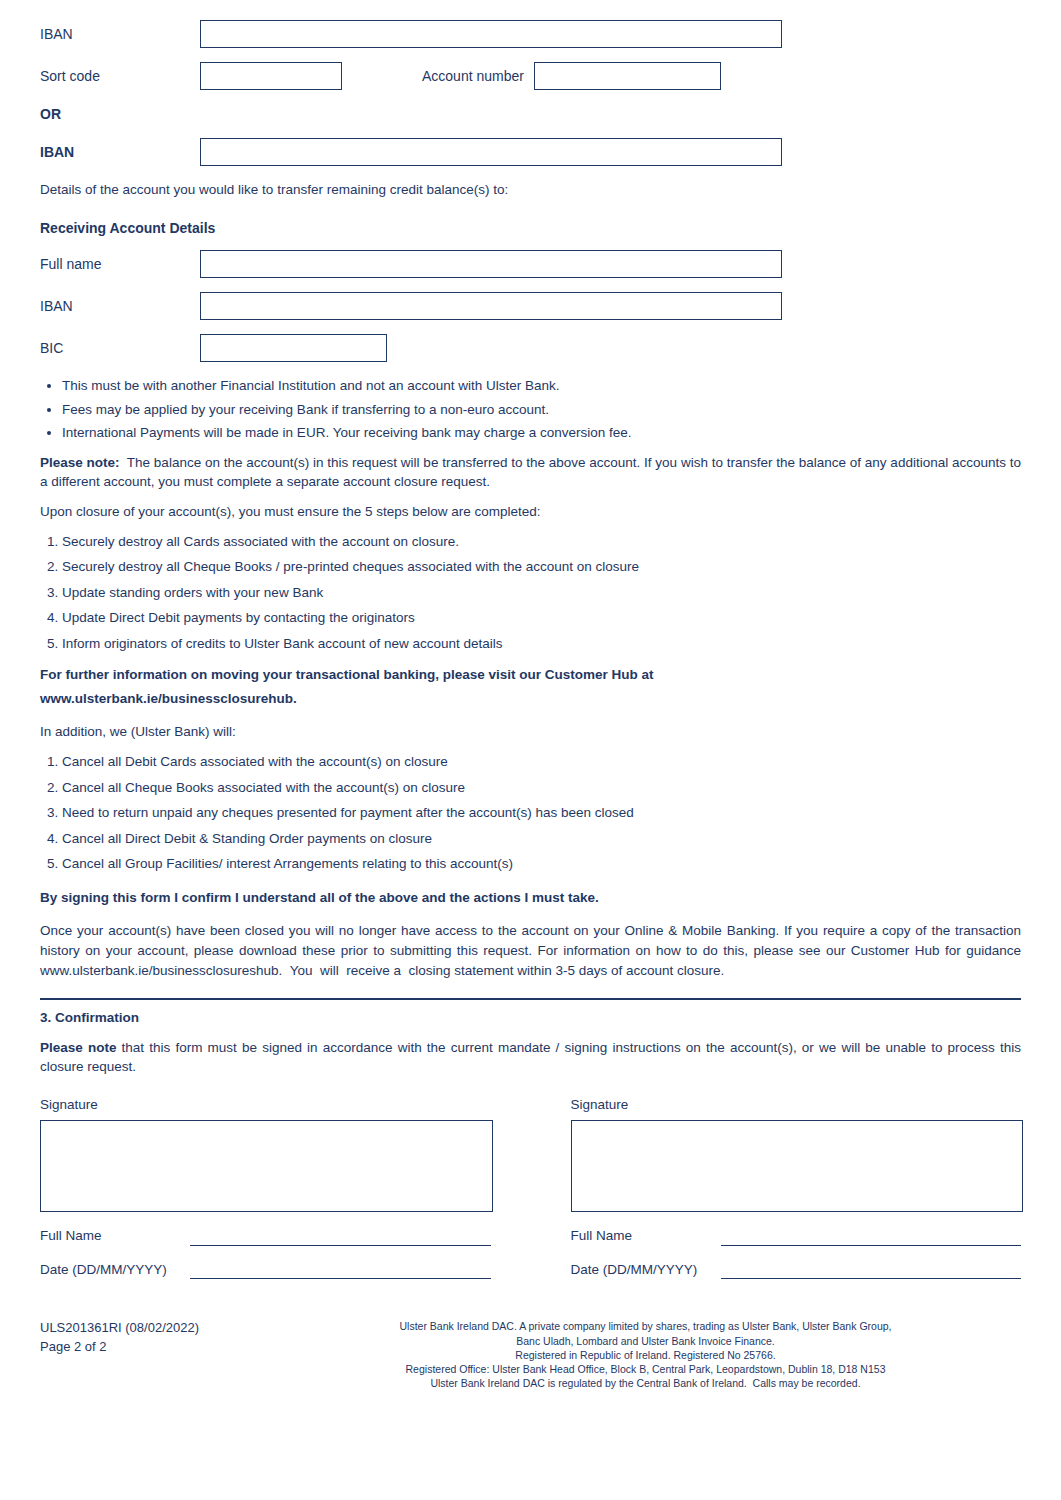IBAN
Sort code
Account number
OR
IBAN
Details of the account you would like to transfer remaining credit balance(s) to:
Receiving Account Details
Full name
IBAN
BIC
This must be with another Financial Institution and not an account with Ulster Bank.
Fees may be applied by your receiving Bank if transferring to a non-euro account.
International Payments will be made in EUR. Your receiving bank may charge a conversion fee.
Please note: The balance on the account(s) in this request will be transferred to the above account. If you wish to transfer the balance of any additional accounts to a different account, you must complete a separate account closure request.
Upon closure of your account(s), you must ensure the 5 steps below are completed:
Securely destroy all Cards associated with the account on closure.
Securely destroy all Cheque Books / pre-printed cheques associated with the account on closure
Update standing orders with your new Bank
Update Direct Debit payments by contacting the originators
Inform originators of credits to Ulster Bank account of new account details
For further information on moving your transactional banking, please visit our Customer Hub at
www.ulsterbank.ie/businessclosurehub.
In addition, we (Ulster Bank) will:
Cancel all Debit Cards associated with the account(s) on closure
Cancel all Cheque Books associated with the account(s) on closure
Need to return unpaid any cheques presented for payment after the account(s) has been closed
Cancel all Direct Debit & Standing Order payments on closure
Cancel all Group Facilities/ interest Arrangements relating to this account(s)
By signing this form I confirm I understand all of the above and the actions I must take.
Once your account(s) have been closed you will no longer have access to the account on your Online & Mobile Banking. If you require a copy of the transaction history on your account, please download these prior to submitting this request. For information on how to do this, please see our Customer Hub for guidance www.ulsterbank.ie/businessclosureshub. You will receive a closing statement within 3-5 days of account closure.
3. Confirmation
Please note that this form must be signed in accordance with the current mandate / signing instructions on the account(s), or we will be unable to process this closure request.
Signature
Full Name
Date (DD/MM/YYYY)
Signature
Full Name
Date (DD/MM/YYYY)
ULS201361RI (08/02/2022)
Page 2 of 2
Ulster Bank Ireland DAC. A private company limited by shares, trading as Ulster Bank, Ulster Bank Group,
Banc Uladh, Lombard and Ulster Bank Invoice Finance.
Registered in Republic of Ireland. Registered No 25766.
Registered Office: Ulster Bank Head Office, Block B, Central Park, Leopardstown, Dublin 18, D18 N153
Ulster Bank Ireland DAC is regulated by the Central Bank of Ireland. Calls may be recorded.